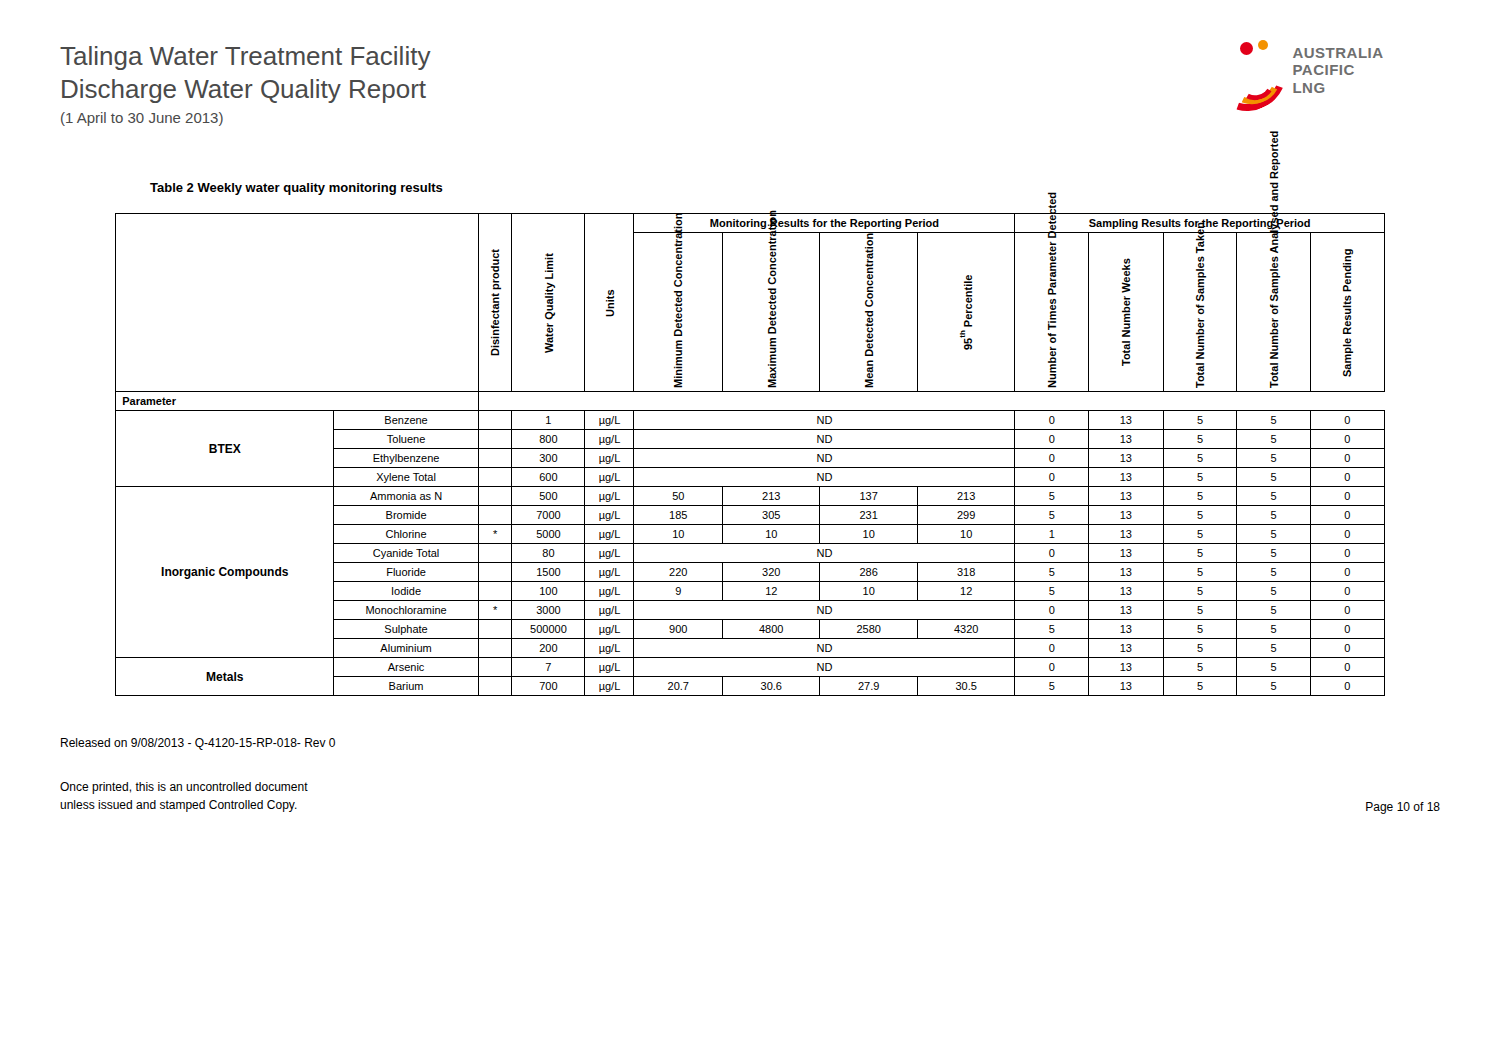Talinga Water Treatment Facility
Discharge Water Quality Report
(1 April to 30 June 2013)
AUSTRALIA
PACIFIC
LNG
Table 2 Weekly water quality monitoring results
| | Disinfectant product | Water Quality Limit | Units | Monitoring Results for the Reporting Period | Sampling Results for the Reporting Period |
| --- | --- | --- | --- | --- | --- |
| Minimum Detected Concentration | Maximum Detected Concentration | Mean Detected Concentration | 95 th Percentile | Number of Times Parameter Detected | Total Number Weeks | Total Number of Samples Taken | Total Number of Samples Analysed and Reported | Sample Results Pending |
| Parameter | |
| BTEX | Benzene | | 1 | µg/L | ND | 0 | 13 | 5 | 5 | 0 |
| Toluene | | 800 | µg/L | ND | 0 | 13 | 5 | 5 | 0 |
| Ethylbenzene | | 300 | µg/L | ND | 0 | 13 | 5 | 5 | 0 |
| Xylene Total | | 600 | µg/L | ND | 0 | 13 | 5 | 5 | 0 |
| Inorganic Compounds | Ammonia as N | | 500 | µg/L | 50 | 213 | 137 | 213 | 5 | 13 | 5 | 5 | 0 |
| Bromide | | 7000 | µg/L | 185 | 305 | 231 | 299 | 5 | 13 | 5 | 5 | 0 |
| Chlorine | * | 5000 | µg/L | 10 | 10 | 10 | 10 | 1 | 13 | 5 | 5 | 0 |
| Cyanide Total | | 80 | µg/L | ND | 0 | 13 | 5 | 5 | 0 |
| Fluoride | | 1500 | µg/L | 220 | 320 | 286 | 318 | 5 | 13 | 5 | 5 | 0 |
| Iodide | | 100 | µg/L | 9 | 12 | 10 | 12 | 5 | 13 | 5 | 5 | 0 |
| Monochloramine | * | 3000 | µg/L | ND | 0 | 13 | 5 | 5 | 0 |
| Sulphate | | 500000 | µg/L | 900 | 4800 | 2580 | 4320 | 5 | 13 | 5 | 5 | 0 |
| Aluminium | | 200 | µg/L | ND | 0 | 13 | 5 | 5 | 0 |
| Metals | Arsenic | | 7 | µg/L | ND | 0 | 13 | 5 | 5 | 0 |
| Barium | | 700 | µg/L | 20.7 | 30.6 | 27.9 | 30.5 | 5 | 13 | 5 | 5 | 0 |
Released on 9/08/2013 - Q-4120-15-RP-018- Rev 0
Once printed, this is an uncontrolled document
unless issued and stamped Controlled Copy.
Page 10 of 18